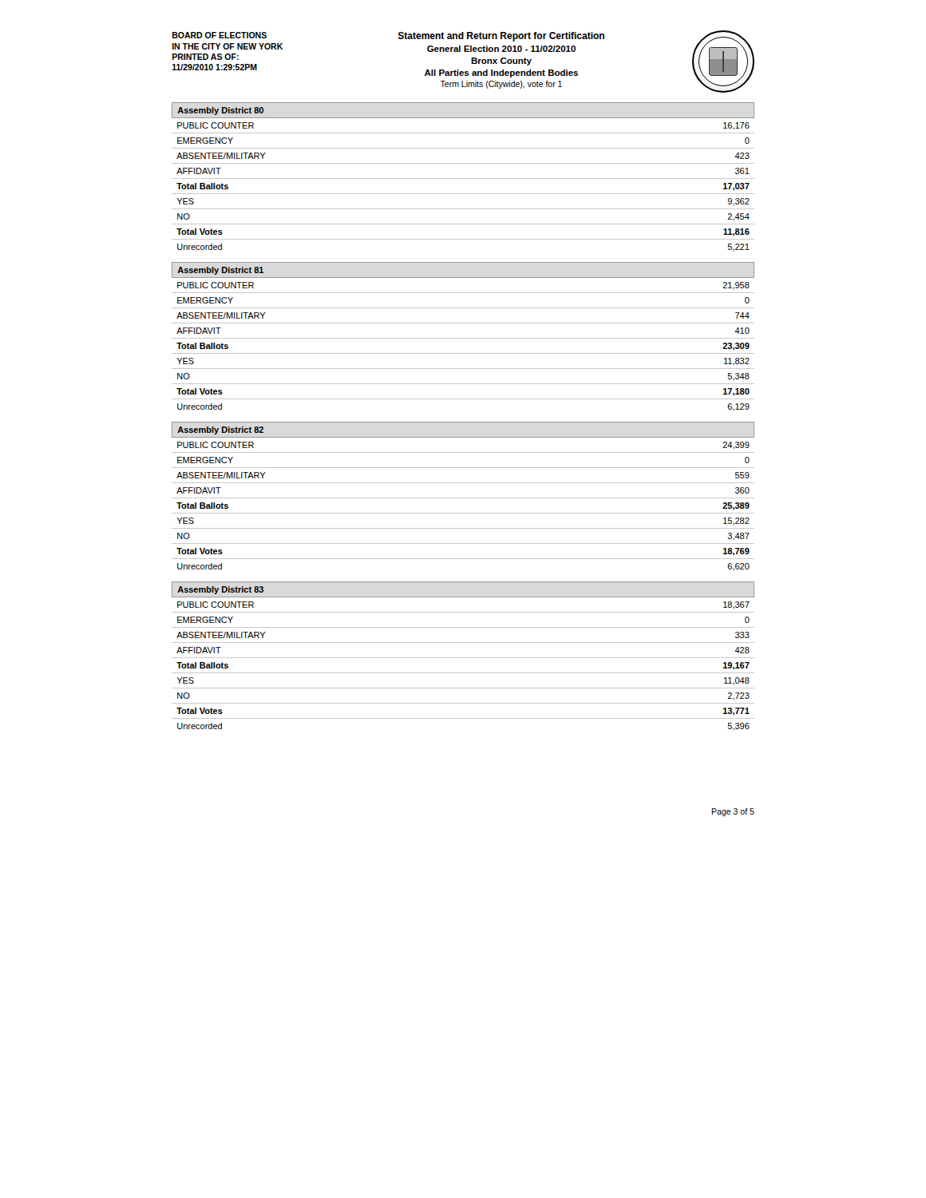BOARD OF ELECTIONS
IN THE CITY OF NEW YORK
PRINTED AS OF:
11/29/2010 1:29:52PM
Statement and Return Report for Certification
General Election 2010 - 11/02/2010
Bronx County
All Parties and Independent Bodies
Term Limits (Citywide), vote for 1
Assembly District 80
| PUBLIC COUNTER | 16,176 |
| EMERGENCY | 0 |
| ABSENTEE/MILITARY | 423 |
| AFFIDAVIT | 361 |
| Total Ballots | 17,037 |
| YES | 9,362 |
| NO | 2,454 |
| Total Votes | 11,816 |
| Unrecorded | 5,221 |
Assembly District 81
| PUBLIC COUNTER | 21,958 |
| EMERGENCY | 0 |
| ABSENTEE/MILITARY | 744 |
| AFFIDAVIT | 410 |
| Total Ballots | 23,309 |
| YES | 11,832 |
| NO | 5,348 |
| Total Votes | 17,180 |
| Unrecorded | 6,129 |
Assembly District 82
| PUBLIC COUNTER | 24,399 |
| EMERGENCY | 0 |
| ABSENTEE/MILITARY | 559 |
| AFFIDAVIT | 360 |
| Total Ballots | 25,389 |
| YES | 15,282 |
| NO | 3,487 |
| Total Votes | 18,769 |
| Unrecorded | 6,620 |
Assembly District 83
| PUBLIC COUNTER | 18,367 |
| EMERGENCY | 0 |
| ABSENTEE/MILITARY | 333 |
| AFFIDAVIT | 428 |
| Total Ballots | 19,167 |
| YES | 11,048 |
| NO | 2,723 |
| Total Votes | 13,771 |
| Unrecorded | 5,396 |
Page 3 of 5